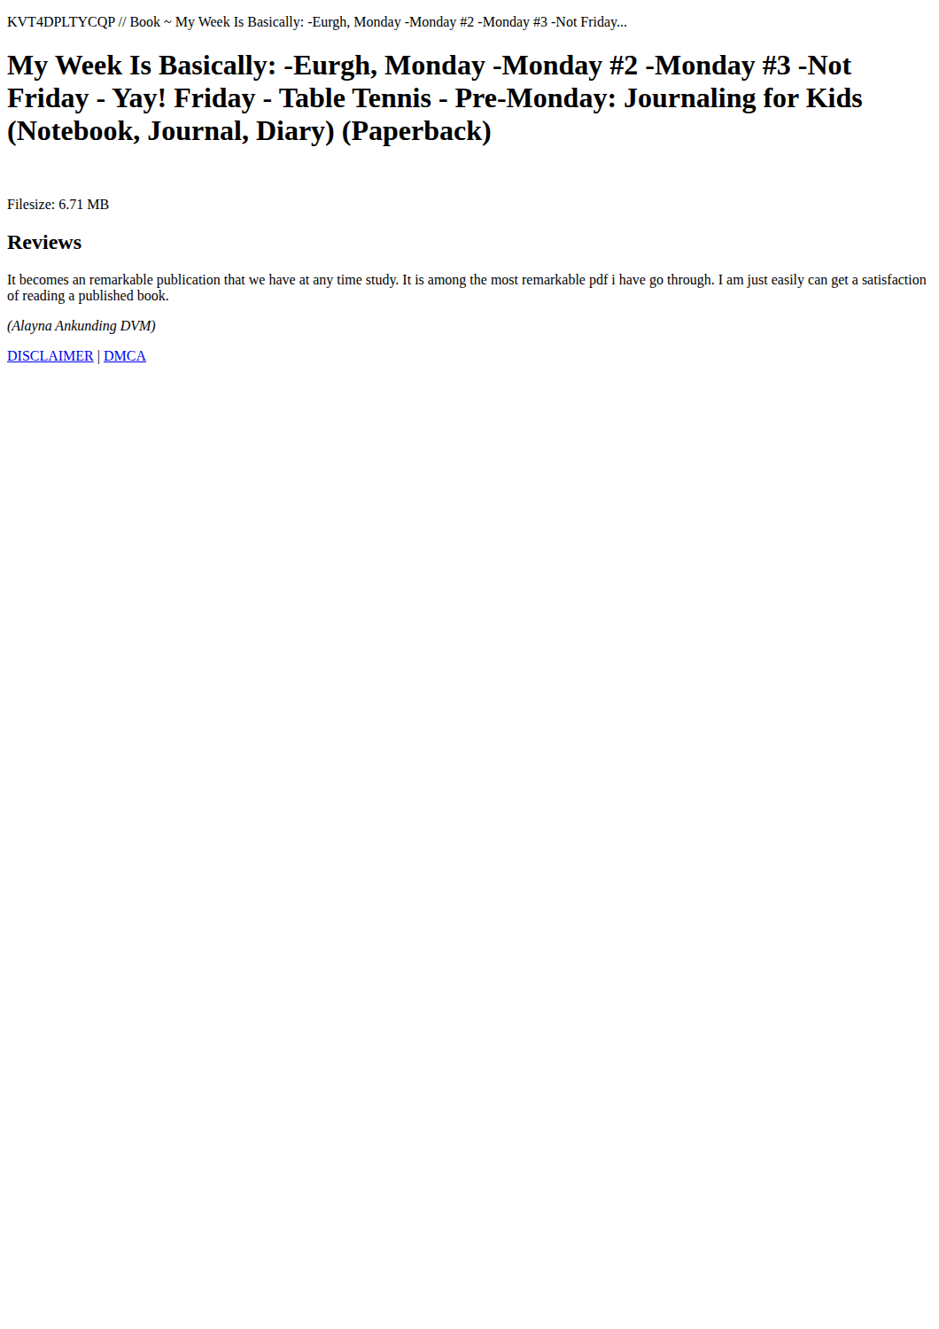KVT4DPLTYCQP // Book ~ My Week Is Basically: -Eurgh, Monday -Monday #2 -Monday #3 -Not Friday...
My Week Is Basically: -Eurgh, Monday -Monday #2 -Monday #3 -Not Friday - Yay! Friday - Table Tennis - Pre-Monday: Journaling for Kids (Notebook, Journal, Diary) (Paperback)
Filesize: 6.71 MB
Reviews
It becomes an remarkable publication that we have at any time study. It is among the most remarkable pdf i have go through. I am just easily can get a satisfaction of reading a published book.
(Alayna Ankunding DVM)
DISCLAIMER | DMCA